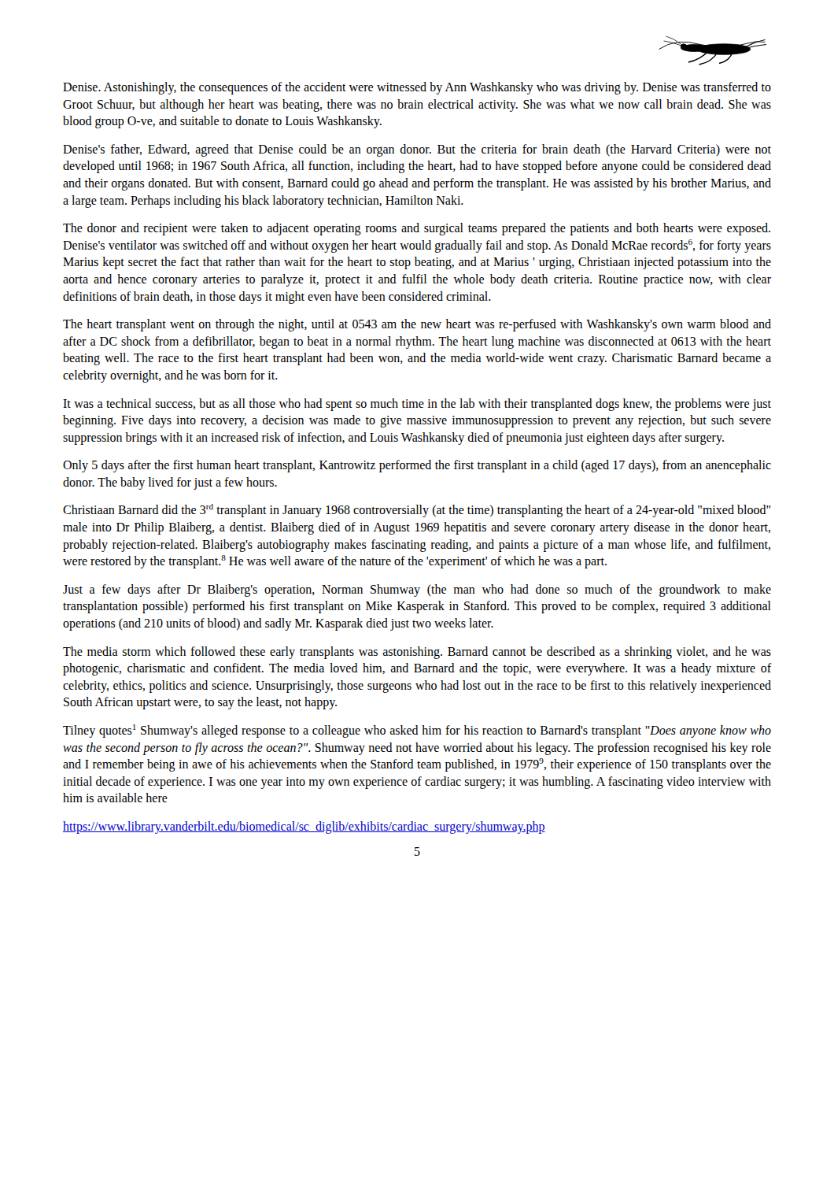Denise. Astonishingly, the consequences of the accident were witnessed by Ann Washkansky who was driving by. Denise was transferred to Groot Schuur, but although her heart was beating, there was no brain electrical activity. She was what we now call brain dead. She was blood group O-ve, and suitable to donate to Louis Washkansky.
Denise's father, Edward, agreed that Denise could be an organ donor. But the criteria for brain death (the Harvard Criteria) were not developed until 1968; in 1967 South Africa, all function, including the heart, had to have stopped before anyone could be considered dead and their organs donated. But with consent, Barnard could go ahead and perform the transplant. He was assisted by his brother Marius, and a large team. Perhaps including his black laboratory technician, Hamilton Naki.
The donor and recipient were taken to adjacent operating rooms and surgical teams prepared the patients and both hearts were exposed. Denise's ventilator was switched off and without oxygen her heart would gradually fail and stop. As Donald McRae records6, for forty years Marius kept secret the fact that rather than wait for the heart to stop beating, and at Marius ' urging, Christiaan injected potassium into the aorta and hence coronary arteries to paralyze it, protect it and fulfil the whole body death criteria. Routine practice now, with clear definitions of brain death, in those days it might even have been considered criminal.
The heart transplant went on through the night, until at 0543 am the new heart was re-perfused with Washkansky's own warm blood and after a DC shock from a defibrillator, began to beat in a normal rhythm. The heart lung machine was disconnected at 0613 with the heart beating well. The race to the first heart transplant had been won, and the media world-wide went crazy. Charismatic Barnard became a celebrity overnight, and he was born for it.
It was a technical success, but as all those who had spent so much time in the lab with their transplanted dogs knew, the problems were just beginning. Five days into recovery, a decision was made to give massive immunosuppression to prevent any rejection, but such severe suppression brings with it an increased risk of infection, and Louis Washkansky died of pneumonia just eighteen days after surgery.
Only 5 days after the first human heart transplant, Kantrowitz performed the first transplant in a child (aged 17 days), from an anencephalic donor. The baby lived for just a few hours.
Christiaan Barnard did the 3rd transplant in January 1968 controversially (at the time) transplanting the heart of a 24-year-old "mixed blood" male into Dr Philip Blaiberg, a dentist. Blaiberg died of in August 1969 hepatitis and severe coronary artery disease in the donor heart, probably rejection-related. Blaiberg's autobiography makes fascinating reading, and paints a picture of a man whose life, and fulfilment, were restored by the transplant.8 He was well aware of the nature of the 'experiment' of which he was a part.
Just a few days after Dr Blaiberg's operation, Norman Shumway (the man who had done so much of the groundwork to make transplantation possible) performed his first transplant on Mike Kasperak in Stanford. This proved to be complex, required 3 additional operations (and 210 units of blood) and sadly Mr. Kasparak died just two weeks later.
The media storm which followed these early transplants was astonishing. Barnard cannot be described as a shrinking violet, and he was photogenic, charismatic and confident. The media loved him, and Barnard and the topic, were everywhere. It was a heady mixture of celebrity, ethics, politics and science. Unsurprisingly, those surgeons who had lost out in the race to be first to this relatively inexperienced South African upstart were, to say the least, not happy.
Tilney quotes1 Shumway's alleged response to a colleague who asked him for his reaction to Barnard's transplant "Does anyone know who was the second person to fly across the ocean?". Shumway need not have worried about his legacy. The profession recognised his key role and I remember being in awe of his achievements when the Stanford team published, in 19799, their experience of 150 transplants over the initial decade of experience. I was one year into my own experience of cardiac surgery; it was humbling. A fascinating video interview with him is available here
https://www.library.vanderbilt.edu/biomedical/sc_diglib/exhibits/cardiac_surgery/shumway.php
5